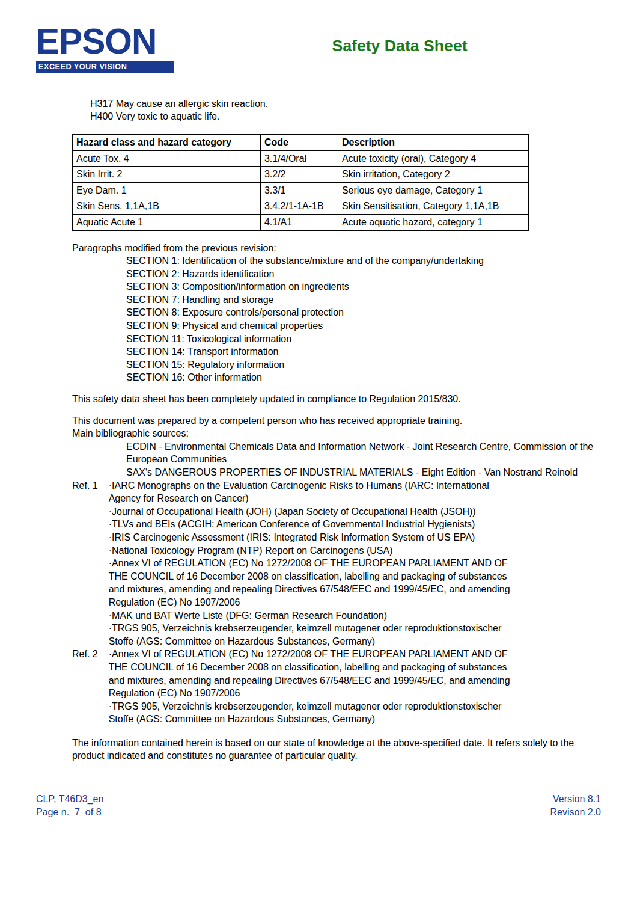EPSON
EXCEED YOUR VISION
Safety Data Sheet
H317 May cause an allergic skin reaction.
H400 Very toxic to aquatic life.
| Hazard class and hazard category | Code | Description |
| --- | --- | --- |
| Acute Tox. 4 | 3.1/4/Oral | Acute toxicity (oral), Category 4 |
| Skin Irrit. 2 | 3.2/2 | Skin irritation, Category 2 |
| Eye Dam. 1 | 3.3/1 | Serious eye damage, Category 1 |
| Skin Sens. 1,1A,1B | 3.4.2/1-1A-1B | Skin Sensitisation, Category 1,1A,1B |
| Aquatic Acute 1 | 4.1/A1 | Acute aquatic hazard, category 1 |
Paragraphs modified from the previous revision:
SECTION 1: Identification of the substance/mixture and of the company/undertaking
SECTION 2: Hazards identification
SECTION 3: Composition/information on ingredients
SECTION 7: Handling and storage
SECTION 8: Exposure controls/personal protection
SECTION 9: Physical and chemical properties
SECTION 11: Toxicological information
SECTION 14: Transport information
SECTION 15: Regulatory information
SECTION 16: Other information
This safety data sheet has been completely updated in compliance to Regulation 2015/830.
This document was prepared by a competent person who has received appropriate training.
Main bibliographic sources:
ECDIN - Environmental Chemicals Data and Information Network - Joint Research Centre, Commission of the European Communities
SAX's DANGEROUS PROPERTIES OF INDUSTRIAL MATERIALS - Eight Edition - Van Nostrand Reinold
| Ref. 1 | ·IARC Monographs on the Evaluation Carcinogenic Risks to Humans (IARC: International Agency for Research on Cancer) ·Journal of Occupational Health (JOH) (Japan Society of Occupational Health (JSOH)) ·TLVs and BEIs (ACGIH: American Conference of Governmental Industrial Hygienists) ·IRIS Carcinogenic Assessment (IRIS: Integrated Risk Information System of US EPA) ·National Toxicology Program (NTP) Report on Carcinogens (USA) ·Annex VI of REGULATION (EC) No 1272/2008 OF THE EUROPEAN PARLIAMENT AND OF THE COUNCIL of 16 December 2008 on classification, labelling and packaging of substances and mixtures, amending and repealing Directives 67/548/EEC and 1999/45/EC, and amending Regulation (EC) No 1907/2006 ·MAK und BAT Werte Liste (DFG: German Research Foundation) ·TRGS 905, Verzeichnis krebserzeugender, keimzell mutagener oder reproduktionstoxischer Stoffe (AGS: Committee on Hazardous Substances, Germany) |
| Ref. 2 | ·Annex VI of REGULATION (EC) No 1272/2008 OF THE EUROPEAN PARLIAMENT AND OF THE COUNCIL of 16 December 2008 on classification, labelling and packaging of substances and mixtures, amending and repealing Directives 67/548/EEC and 1999/45/EC, and amending Regulation (EC) No 1907/2006 ·TRGS 905, Verzeichnis krebserzeugender, keimzell mutagener oder reproduktionstoxischer Stoffe (AGS: Committee on Hazardous Substances, Germany) |
The information contained herein is based on our state of knowledge at the above-specified date. It refers solely to the product indicated and constitutes no guarantee of particular quality.
CLP, T46D3_en
Page n. 7 of 8
Version 8.1
Revison 2.0